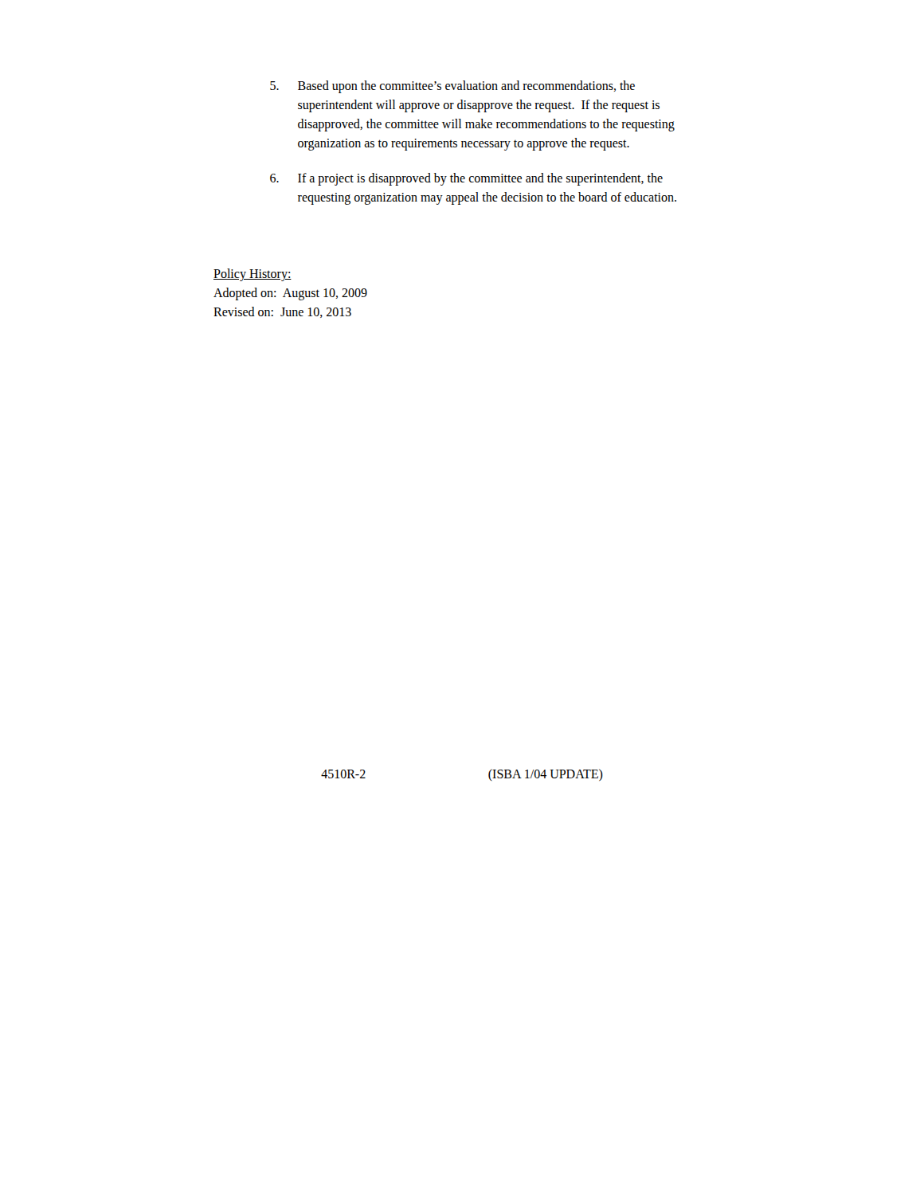Based upon the committee’s evaluation and recommendations, the superintendent will approve or disapprove the request. If the request is disapproved, the committee will make recommendations to the requesting organization as to requirements necessary to approve the request.
If a project is disapproved by the committee and the superintendent, the requesting organization may appeal the decision to the board of education.
Policy History:
Adopted on: August 10, 2009
Revised on: June 10, 2013
4510R-2 (ISBA 1/04 UPDATE)